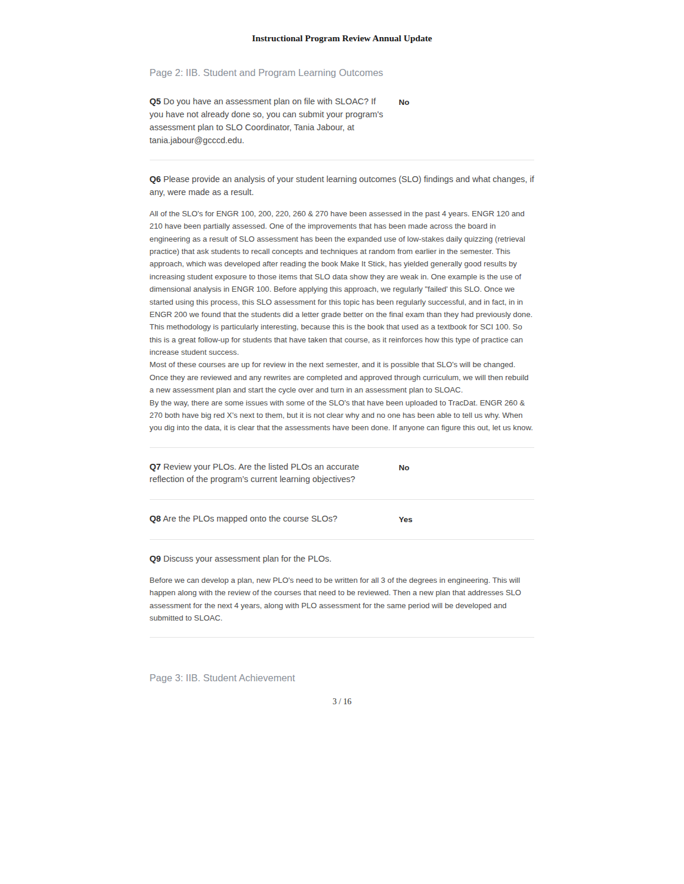Instructional Program Review Annual Update
Page 2: IIB. Student and Program Learning Outcomes
Q5 Do you have an assessment plan on file with SLOAC? If you have not already done so, you can submit your program's assessment plan to SLO Coordinator, Tania Jabour, at tania.jabour@gcccd.edu.
No
Q6 Please provide an analysis of your student learning outcomes (SLO) findings and what changes, if any, were made as a result.
All of the SLO's for ENGR 100, 200, 220, 260 & 270 have been assessed in the past 4 years. ENGR 120 and 210 have been partially assessed. One of the improvements that has been made across the board in engineering as a result of SLO assessment has been the expanded use of low-stakes daily quizzing (retrieval practice) that ask students to recall concepts and techniques at random from earlier in the semester. This approach, which was developed after reading the book Make It Stick, has yielded generally good results by increasing student exposure to those items that SLO data show they are weak in. One example is the use of dimensional analysis in ENGR 100. Before applying this approach, we regularly "failed' this SLO. Once we started using this process, this SLO assessment for this topic has been regularly successful, and in fact, in in ENGR 200 we found that the students did a letter grade better on the final exam than they had previously done. This methodology is particularly interesting, because this is the book that used as a textbook for SCI 100. So this is a great follow-up for students that have taken that course, as it reinforces how this type of practice can increase student success.
Most of these courses are up for review in the next semester, and it is possible that SLO's will be changed. Once they are reviewed and any rewrites are completed and approved through curriculum, we will then rebuild a new assessment plan and start the cycle over and turn in an assessment plan to SLOAC.
By the way, there are some issues with some of the SLO's that have been uploaded to TracDat. ENGR 260 & 270 both have big red X's next to them, but it is not clear why and no one has been able to tell us why. When you dig into the data, it is clear that the assessments have been done. If anyone can figure this out, let us know.
Q7 Review your PLOs. Are the listed PLOs an accurate reflection of the program’s current learning objectives?
No
Q8 Are the PLOs mapped onto the course SLOs?
Yes
Q9 Discuss your assessment plan for the PLOs.
Before we can develop a plan, new PLO's need to be written for all 3 of the degrees in engineering. This will happen along with the review of the courses that need to be reviewed. Then a new plan that addresses SLO assessment for the next 4 years, along with PLO assessment for the same period will be developed and submitted to SLOAC.
Page 3: IIB. Student Achievement
3 / 16